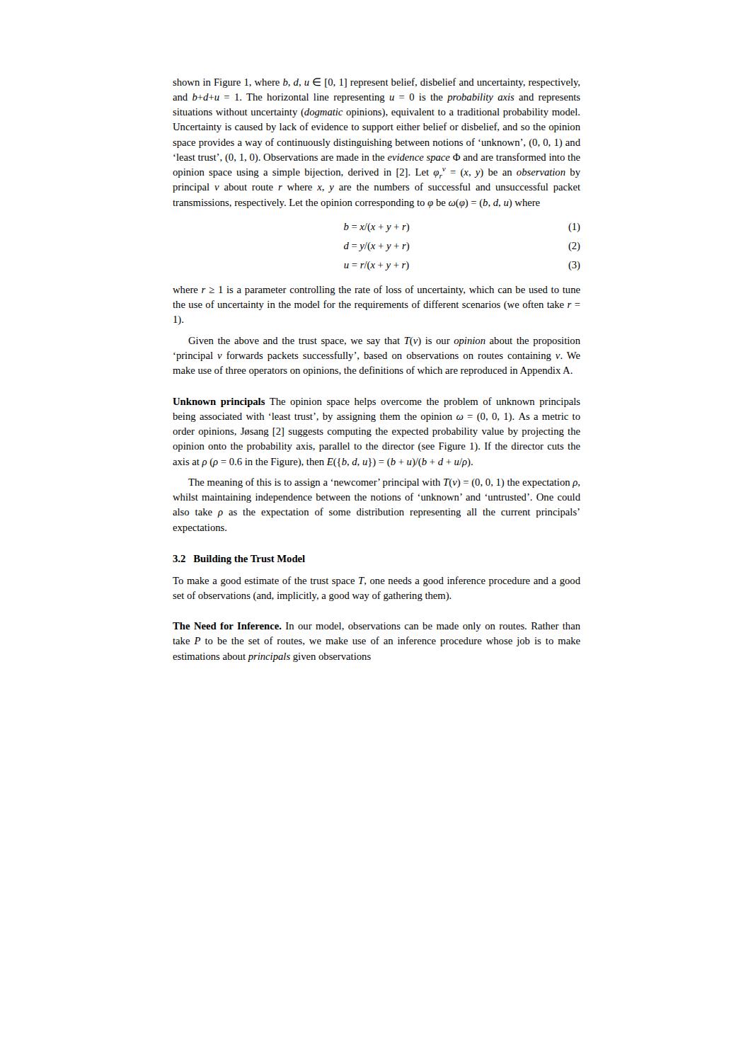shown in Figure 1, where b, d, u ∈ [0, 1] represent belief, disbelief and uncertainty, respectively, and b+d+u = 1. The horizontal line representing u = 0 is the probability axis and represents situations without uncertainty (dogmatic opinions), equivalent to a traditional probability model. Uncertainty is caused by lack of evidence to support either belief or disbelief, and so the opinion space provides a way of continuously distinguishing between notions of ‘unknown’, (0, 0, 1) and ‘least trust’, (0, 1, 0). Observations are made in the evidence space Φ and are transformed into the opinion space using a simple bijection, derived in [2]. Let φrv = (x, y) be an observation by principal v about route r where x, y are the numbers of successful and unsuccessful packet transmissions, respectively. Let the opinion corresponding to φ be ω(φ) = (b, d, u) where
b = x/(x + y + r) (1)
d = y/(x + y + r) (2)
u = r/(x + y + r) (3)
where r ≥ 1 is a parameter controlling the rate of loss of uncertainty, which can be used to tune the use of uncertainty in the model for the requirements of different scenarios (we often take r = 1).
Given the above and the trust space, we say that T(v) is our opinion about the proposition ‘principal v forwards packets successfully’, based on observations on routes containing v. We make use of three operators on opinions, the definitions of which are reproduced in Appendix A.
Unknown principals The opinion space helps overcome the problem of unknown principals being associated with ‘least trust’, by assigning them the opinion ω = (0, 0, 1). As a metric to order opinions, Jøsang [2] suggests computing the expected probability value by projecting the opinion onto the probability axis, parallel to the director (see Figure 1). If the director cuts the axis at ρ (ρ = 0.6 in the Figure), then E({b, d, u}) = (b + u)/(b + d + u/ρ).
The meaning of this is to assign a ‘newcomer’ principal with T(v) = (0, 0, 1) the expectation ρ, whilst maintaining independence between the notions of ‘unknown’ and ‘untrusted’. One could also take ρ as the expectation of some distribution representing all the current principals’ expectations.
3.2 Building the Trust Model
To make a good estimate of the trust space T, one needs a good inference procedure and a good set of observations (and, implicitly, a good way of gathering them).
The Need for Inference. In our model, observations can be made only on routes. Rather than take P to be the set of routes, we make use of an inference procedure whose job is to make estimations about principals given observations